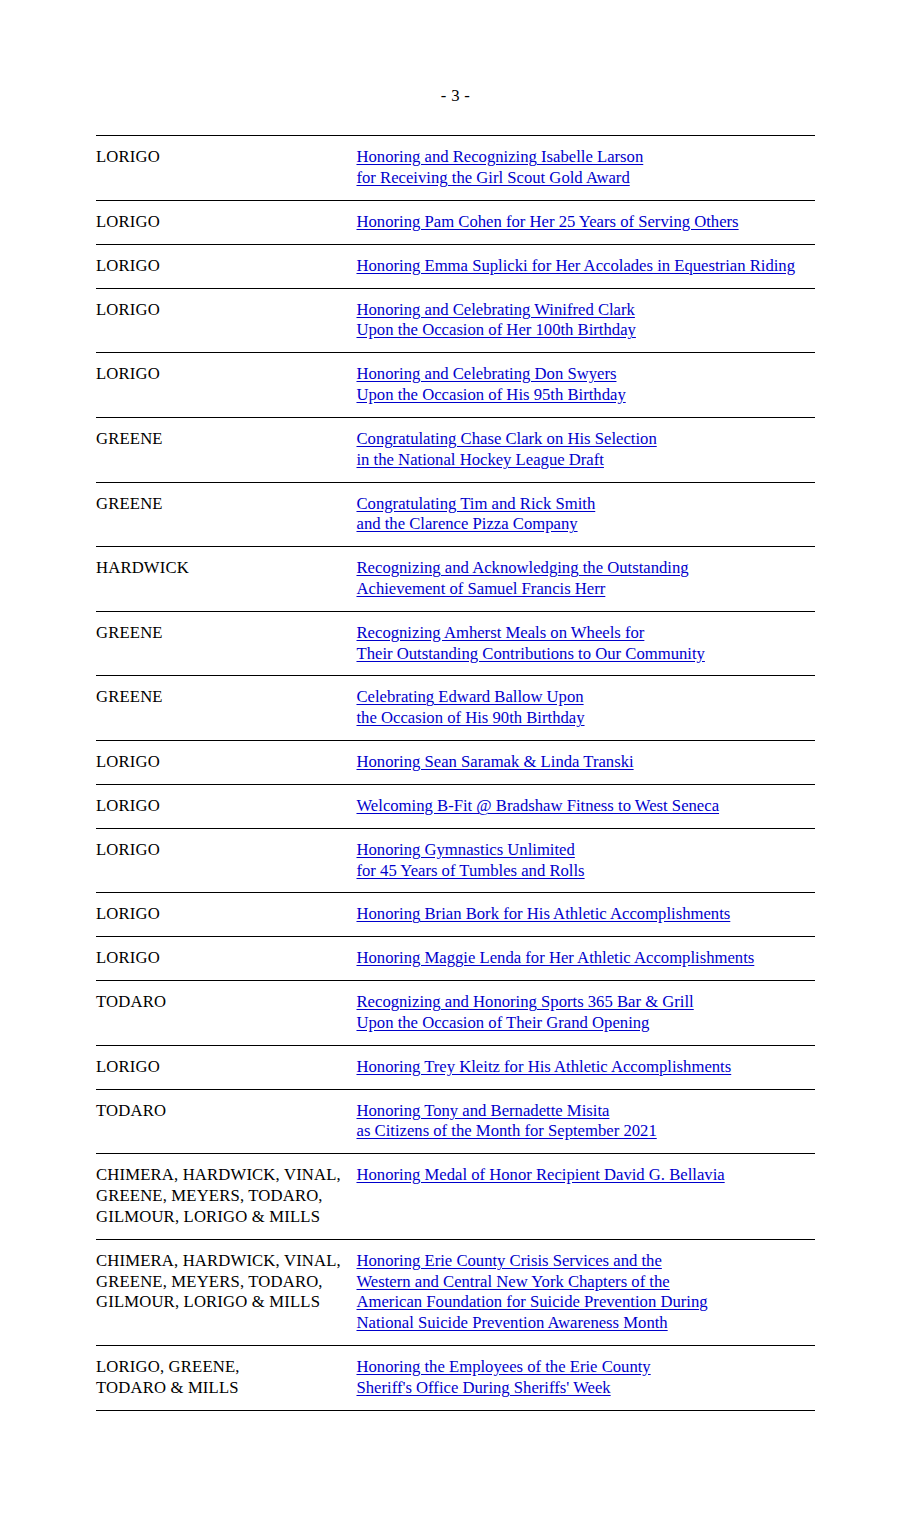- 3 -
| LORIGO | Honoring and Recognizing Isabelle Larson for Receiving the Girl Scout Gold Award |
| LORIGO | Honoring Pam Cohen for Her 25 Years of Serving Others |
| LORIGO | Honoring Emma Suplicki for Her Accolades in Equestrian Riding |
| LORIGO | Honoring and Celebrating Winifred Clark Upon the Occasion of Her 100th Birthday |
| LORIGO | Honoring and Celebrating Don Swyers Upon the Occasion of His 95th Birthday |
| GREENE | Congratulating Chase Clark on His Selection in the National Hockey League Draft |
| GREENE | Congratulating Tim and Rick Smith and the Clarence Pizza Company |
| HARDWICK | Recognizing and Acknowledging the Outstanding Achievement of Samuel Francis Herr |
| GREENE | Recognizing Amherst Meals on Wheels for Their Outstanding Contributions to Our Community |
| GREENE | Celebrating Edward Ballow Upon the Occasion of His 90th Birthday |
| LORIGO | Honoring Sean Saramak & Linda Transki |
| LORIGO | Welcoming B-Fit @ Bradshaw Fitness to West Seneca |
| LORIGO | Honoring Gymnastics Unlimited for 45 Years of Tumbles and Rolls |
| LORIGO | Honoring Brian Bork for His Athletic Accomplishments |
| LORIGO | Honoring Maggie Lenda for Her Athletic Accomplishments |
| TODARO | Recognizing and Honoring Sports 365 Bar & Grill Upon the Occasion of Their Grand Opening |
| LORIGO | Honoring Trey Kleitz for His Athletic Accomplishments |
| TODARO | Honoring Tony and Bernadette Misita as Citizens of the Month for September 2021 |
| CHIMERA, HARDWICK, VINAL, GREENE, MEYERS, TODARO, GILMOUR, LORIGO & MILLS | Honoring Medal of Honor Recipient David G. Bellavia |
| CHIMERA, HARDWICK, VINAL, GREENE, MEYERS, TODARO, GILMOUR, LORIGO & MILLS | Honoring Erie County Crisis Services and the Western and Central New York Chapters of the American Foundation for Suicide Prevention During National Suicide Prevention Awareness Month |
| LORIGO, GREENE, TODARO & MILLS | Honoring the Employees of the Erie County Sheriff's Office During Sheriffs' Week |